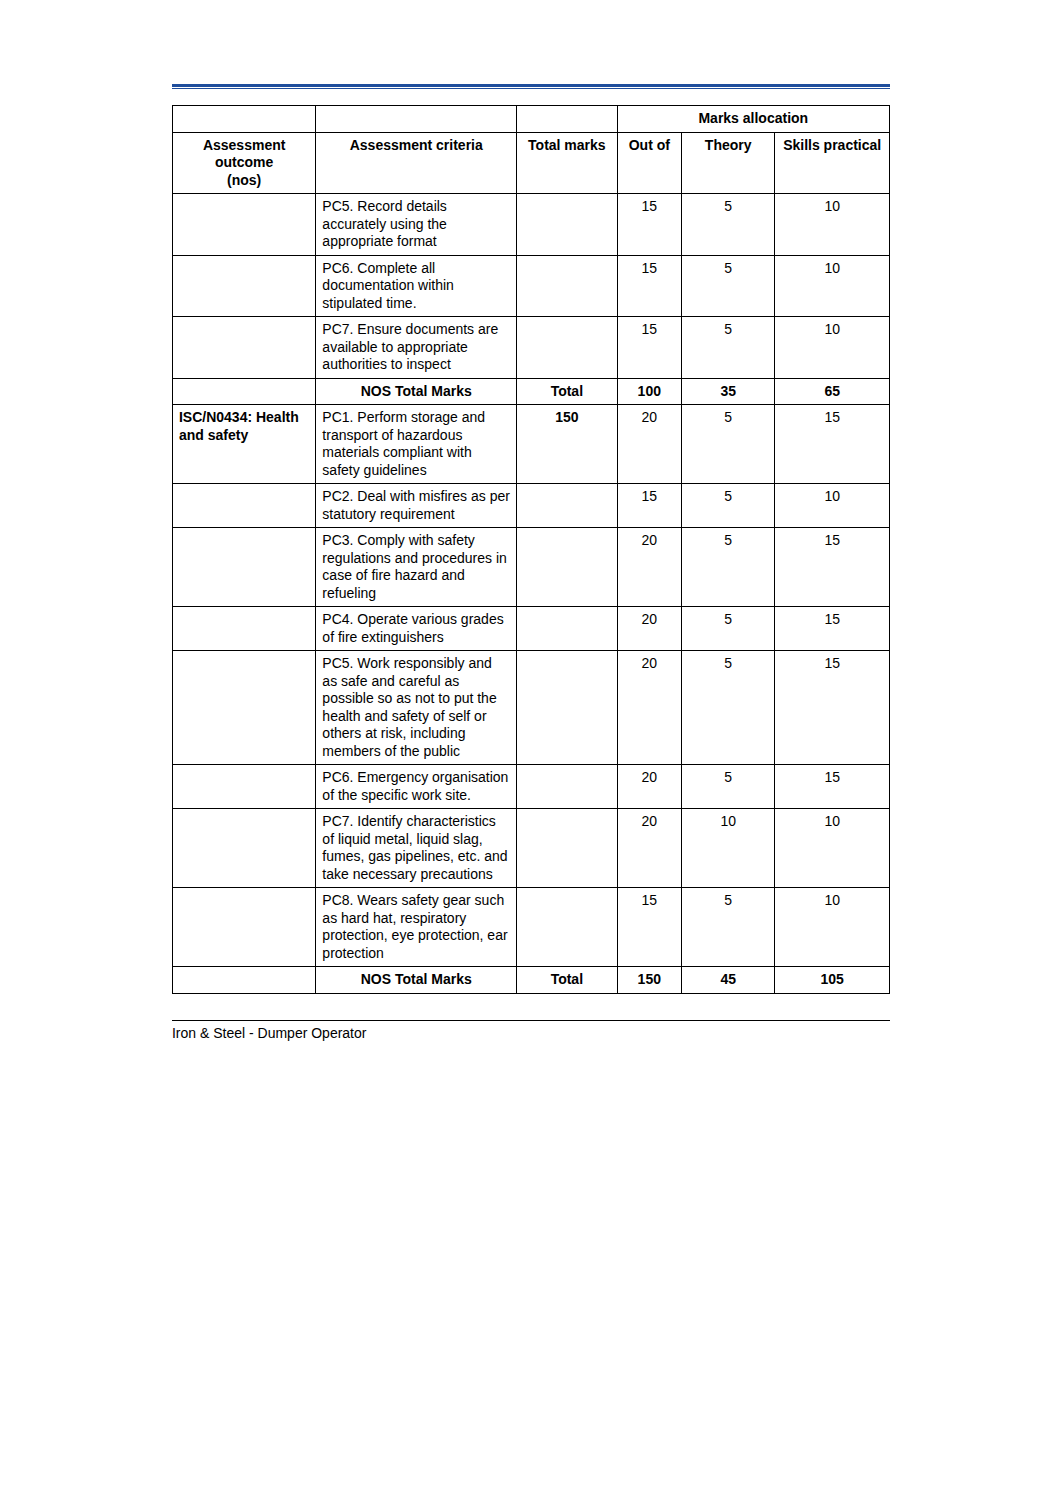| | | | Marks allocation |
| --- | --- | --- | --- |
| Assessment outcome (nos) | Assessment criteria | Total marks | Out of | Theory | Skills practical |
| | PC5. Record details accurately using the appropriate format | | 15 | 5 | 10 |
| | PC6. Complete all documentation within stipulated time. | | 15 | 5 | 10 |
| | PC7. Ensure documents are available to appropriate authorities to inspect | | 15 | 5 | 10 |
| | NOS Total Marks | Total | 100 | 35 | 65 |
| ISC/N0434: Health and safety | PC1. Perform storage and transport of hazardous materials compliant with safety guidelines | 150 | 20 | 5 | 15 |
| | PC2. Deal with misfires as per statutory requirement | | 15 | 5 | 10 |
| | PC3. Comply with safety regulations and procedures in case of fire hazard and refueling | | 20 | 5 | 15 |
| | PC4. Operate various grades of fire extinguishers | | 20 | 5 | 15 |
| | PC5. Work responsibly and as safe and careful as possible so as not to put the health and safety of self or others at risk, including members of the public | | 20 | 5 | 15 |
| | PC6. Emergency organisation of the specific work site. | | 20 | 5 | 15 |
| | PC7. Identify characteristics of liquid metal, liquid slag, fumes, gas pipelines, etc. and take necessary precautions | | 20 | 10 | 10 |
| | PC8. Wears safety gear such as hard hat, respiratory protection, eye protection, ear protection | | 15 | 5 | 10 |
| | NOS Total Marks | Total | 150 | 45 | 105 |
Iron & Steel - Dumper Operator